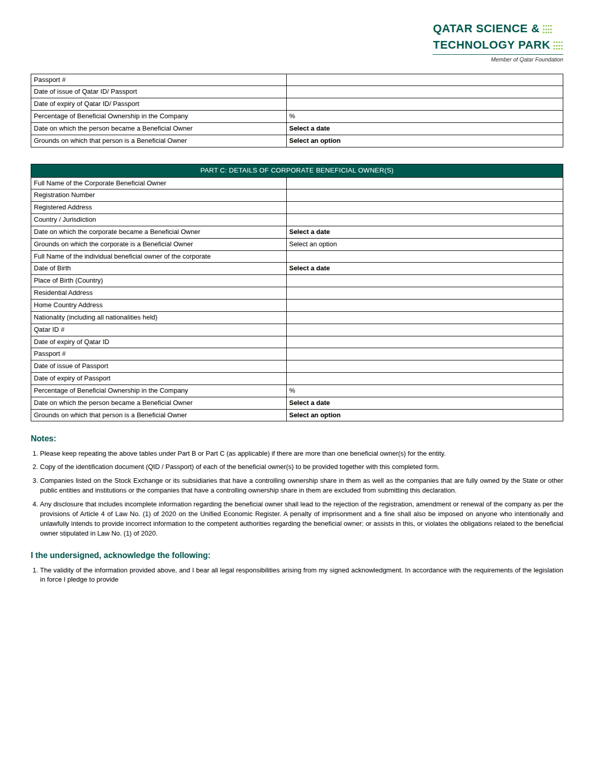QATAR SCIENCE &••••••••••••
TECHNOLOGY PARK••••••••••••
Member of Qatar Foundation
| Passport # | |
| Date of issue of Qatar ID/ Passport | |
| Date of expiry of Qatar ID/ Passport | |
| Percentage of Beneficial Ownership in the Company | % |
| Date on which the person became a Beneficial Owner | Select a date |
| Grounds on which that person is a Beneficial Owner | Select an option |
| PART C: DETAILS OF CORPORATE BENEFICIAL OWNER(S) |
| Full Name of the Corporate Beneficial Owner | |
| Registration Number | |
| Registered Address | |
| Country / Jurisdiction | |
| Date on which the corporate became a Beneficial Owner | Select a date |
| Grounds on which the corporate is a Beneficial Owner | Select an option |
| Full Name of the individual beneficial owner of the corporate | |
| Date of Birth | Select a date |
| Place of Birth (Country) | |
| Residential Address | |
| Home Country Address | |
| Nationality (including all nationalities held) | |
| Qatar ID # | |
| Date of expiry of Qatar ID | |
| Passport # | |
| Date of issue of Passport | |
| Date of expiry of Passport | |
| Percentage of Beneficial Ownership in the Company | % |
| Date on which the person became a Beneficial Owner | Select a date |
| Grounds on which that person is a Beneficial Owner | Select an option |
Notes:
Please keep repeating the above tables under Part B or Part C (as applicable) if there are more than one beneficial owner(s) for the entity.
Copy of the identification document (QID / Passport) of each of the beneficial owner(s) to be provided together with this completed form.
Companies listed on the Stock Exchange or its subsidiaries that have a controlling ownership share in them as well as the companies that are fully owned by the State or other public entities and institutions or the companies that have a controlling ownership share in them are excluded from submitting this declaration.
Any disclosure that includes incomplete information regarding the beneficial owner shall lead to the rejection of the registration, amendment or renewal of the company as per the provisions of Article 4 of Law No. (1) of 2020 on the Unified Economic Register. A penalty of imprisonment and a fine shall also be imposed on anyone who intentionally and unlawfully intends to provide incorrect information to the competent authorities regarding the beneficial owner; or assists in this, or violates the obligations related to the beneficial owner stipulated in Law No. (1) of 2020.
I the undersigned, acknowledge the following:
The validity of the information provided above, and I bear all legal responsibilities arising from my signed acknowledgment. In accordance with the requirements of the legislation in force I pledge to provide